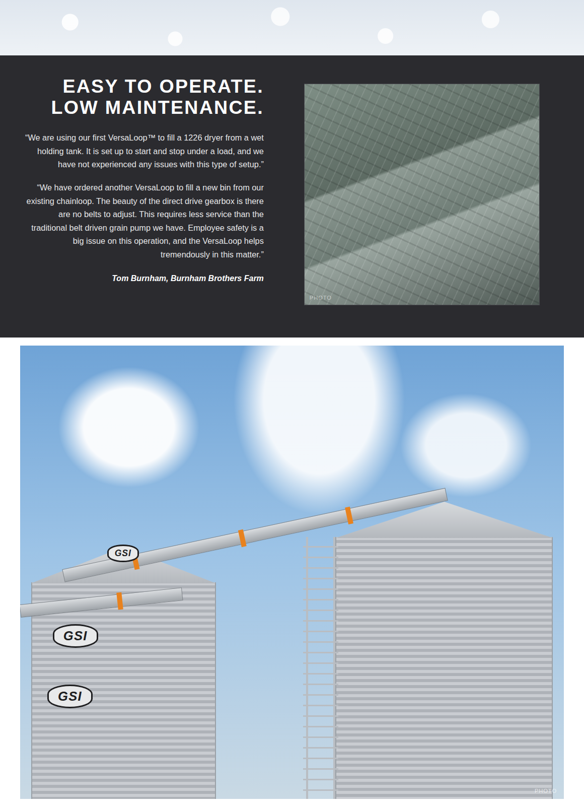Easy to Operate. Low Maintenance.
“We are using our first VersaLoop™ to fill a 1226 dryer from a wet holding tank. It is set up to start and stop under a load, and we have not experienced any issues with this type of setup.”
“We have ordered another VersaLoop to fill a new bin from our existing chainloop. The beauty of the direct drive gearbox is there are no belts to adjust. This requires less service than the traditional belt driven grain pump we have. Employee safety is a big issue on this operation, and the VersaLoop helps tremendously in this matter.”
Tom Burnham, Burnham Brothers Farm
Photo
GSI GSI GSI Photo